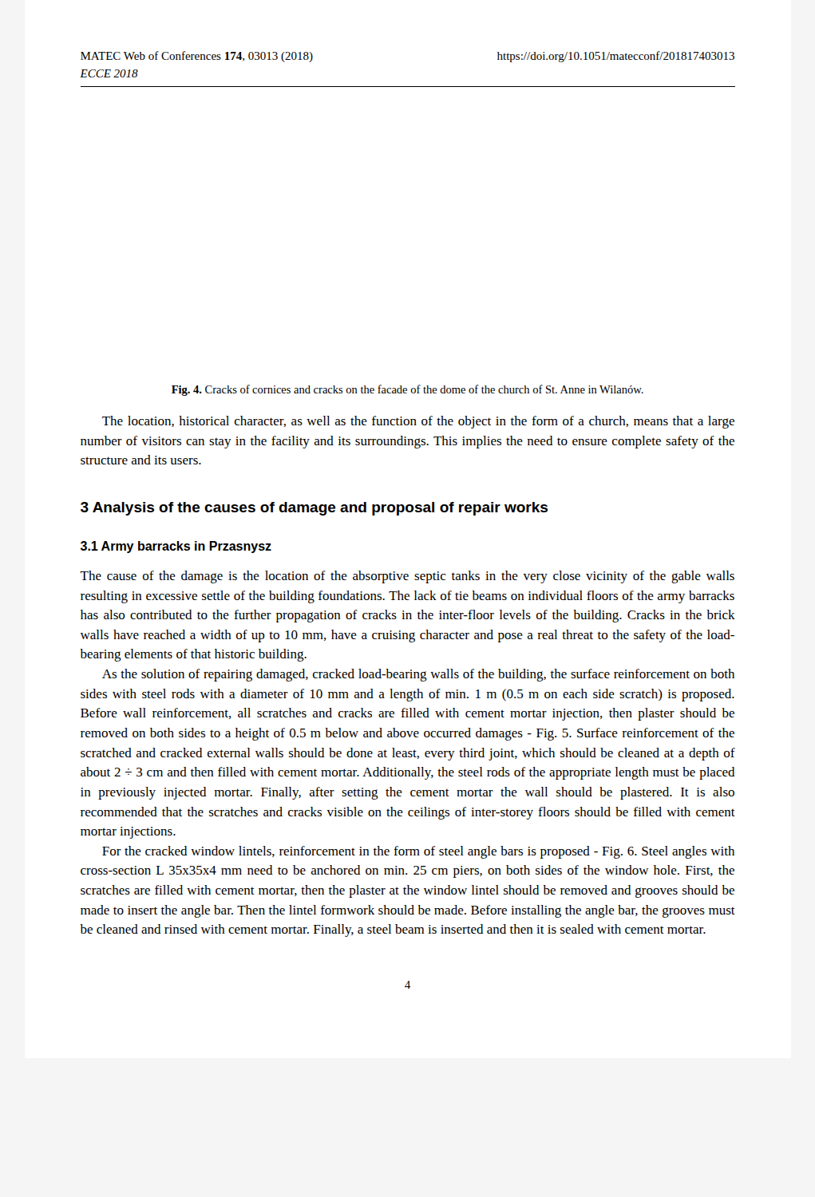MATEC Web of Conferences 174, 03013 (2018)
ECCE 2018
https://doi.org/10.1051/matecconf/201817403013
Fig. 4. Cracks of cornices and cracks on the facade of the dome of the church of St. Anne in Wilanów.
The location, historical character, as well as the function of the object in the form of a church, means that a large number of visitors can stay in the facility and its surroundings. This implies the need to ensure complete safety of the structure and its users.
3 Analysis of the causes of damage and proposal of repair works
3.1 Army barracks in Przasnysz
The cause of the damage is the location of the absorptive septic tanks in the very close vicinity of the gable walls resulting in excessive settle of the building foundations. The lack of tie beams on individual floors of the army barracks has also contributed to the further propagation of cracks in the inter-floor levels of the building. Cracks in the brick walls have reached a width of up to 10 mm, have a cruising character and pose a real threat to the safety of the load-bearing elements of that historic building.
As the solution of repairing damaged, cracked load-bearing walls of the building, the surface reinforcement on both sides with steel rods with a diameter of 10 mm and a length of min. 1 m (0.5 m on each side scratch) is proposed. Before wall reinforcement, all scratches and cracks are filled with cement mortar injection, then plaster should be removed on both sides to a height of 0.5 m below and above occurred damages - Fig. 5. Surface reinforcement of the scratched and cracked external walls should be done at least, every third joint, which should be cleaned at a depth of about 2 ÷ 3 cm and then filled with cement mortar. Additionally, the steel rods of the appropriate length must be placed in previously injected mortar. Finally, after setting the cement mortar the wall should be plastered. It is also recommended that the scratches and cracks visible on the ceilings of inter-storey floors should be filled with cement mortar injections.
For the cracked window lintels, reinforcement in the form of steel angle bars is proposed - Fig. 6. Steel angles with cross-section L 35x35x4 mm need to be anchored on min. 25 cm piers, on both sides of the window hole. First, the scratches are filled with cement mortar, then the plaster at the window lintel should be removed and grooves should be made to insert the angle bar. Then the lintel formwork should be made. Before installing the angle bar, the grooves must be cleaned and rinsed with cement mortar. Finally, a steel beam is inserted and then it is sealed with cement mortar.
4